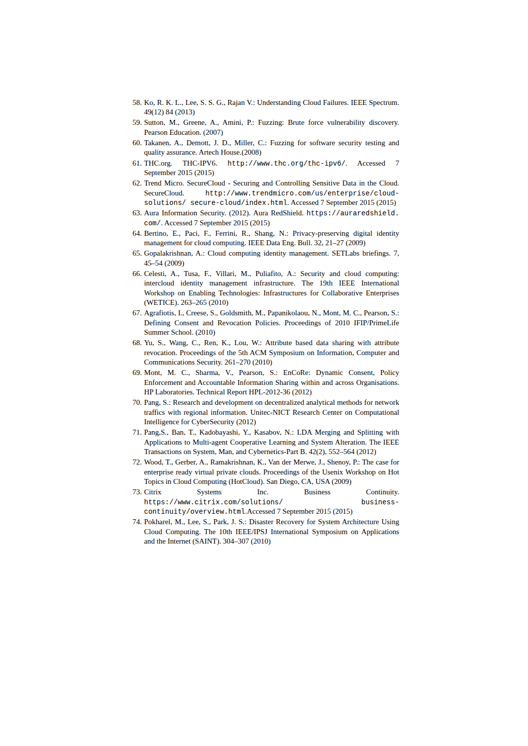58. Ko, R. K. L., Lee, S. S. G., Rajan V.: Understanding Cloud Failures. IEEE Spectrum. 49(12) 84 (2013)
59. Sutton, M., Greene, A., Amini, P.: Fuzzing: Brute force vulnerability discovery. Pearson Education. (2007)
60. Takanen, A., Demott, J. D., Miller, C.: Fuzzing for software security testing and quality assurance. Artech House.(2008)
61. THC.org. THC-IPV6. http://www.thc.org/thc-ipv6/. Accessed 7 September 2015 (2015)
62. Trend Micro. SecureCloud - Securing and Controlling Sensitive Data in the Cloud. SecureCloud. http://www.trendmicro.com/us/enterprise/cloud-solutions/ secure-cloud/index.html. Accessed 7 September 2015 (2015)
63. Aura Information Security. (2012). Aura RedShield. https://auraredshield. com/. Accessed 7 September 2015 (2015)
64. Bertino, E., Paci, F., Ferrini, R., Shang, N.: Privacy-preserving digital identity management for cloud computing. IEEE Data Eng. Bull. 32, 21–27 (2009)
65. Gopalakrishnan, A.: Cloud computing identity management. SETLabs briefings. 7, 45–54 (2009)
66. Celesti, A., Tusa, F., Villari, M., Puliafito, A.: Security and cloud computing: intercloud identity management infrastructure. The 19th IEEE International Workshop on Enabling Technologies: Infrastructures for Collaborative Enterprises (WETICE). 263–265 (2010)
67. Agrafiotis, I., Creese, S., Goldsmith, M., Papanikolaou, N., Mont, M. C., Pearson, S.: Defining Consent and Revocation Policies. Proceedings of 2010 IFIP/PrimeLife Summer School. (2010)
68. Yu, S., Wang, C., Ren, K., Lou, W.: Attribute based data sharing with attribute revocation. Proceedings of the 5th ACM Symposium on Information, Computer and Communications Security. 261–270 (2010)
69. Mont, M. C., Sharma, V., Pearson, S.: EnCoRe: Dynamic Consent, Policy Enforcement and Accountable Information Sharing within and across Organisations. HP Laboratories. Technical Report HPL-2012-36 (2012)
70. Pang, S.: Research and development on decentralized analytical methods for network traffics with regional information. Unitec-NICT Research Center on Computational Intelligence for CyberSecurity (2012)
71. Pang,S., Ban, T., Kadobayashi, Y., Kasabov, N.: LDA Merging and Splitting with Applications to Multi-agent Cooperative Learning and System Alteration. The IEEE Transactions on System, Man, and Cybernetics-Part B. 42(2), 552–564 (2012)
72. Wood, T., Gerber, A., Ramakrishnan, K., Van der Merwe, J., Shenoy, P.: The case for enterprise ready virtual private clouds. Proceedings of the Usenix Workshop on Hot Topics in Cloud Computing (HotCloud). San Diego, CA, USA (2009)
73. Citrix Systems Inc. Business Continuity. https://www.citrix.com/solutions/ business-continuity/overview.html.Accessed 7 September 2015 (2015)
74. Pokharel, M., Lee, S., Park, J. S.: Disaster Recovery for System Architecture Using Cloud Computing. The 10th IEEE/IPSJ International Symposium on Applications and the Internet (SAINT). 304–307 (2010)